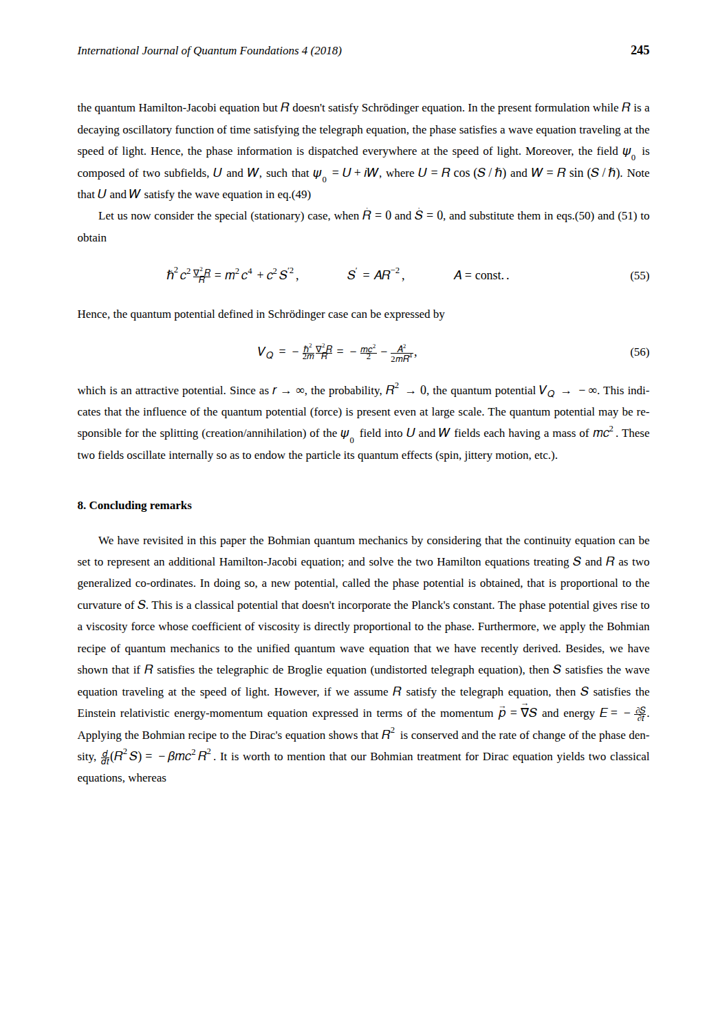International Journal of Quantum Foundations 4 (2018) 245
the quantum Hamilton-Jacobi equation but R doesn't satisfy Schrödinger equation. In the present formulation while R is a decaying oscillatory function of time satisfying the telegraph equation, the phase satisfies a wave equation traveling at the speed of light. Hence, the phase information is dispatched everywhere at the speed of light. Moreover, the field ψ0 is composed of two subfields, U and W, such that ψ0=U+iW, where U=Rcos(S/ℏ) and W=Rsin(S/ℏ). Note that U and W satisfy the wave equation in eq.(49)
Let us now consider the special (stationary) case, when R˙=0 and S˙=0, and substitute them in eqs.(50) and (51) to obtain
ℏ2c2 ∇2RR = m2c4 + c2S′2 , S′=AR−2, A=const..
(55)
Hence, the quantum potential defined in Schrödinger case can be expressed by
VQ = − ℏ22m ∇2RR = − mc22 − A22mR4 ,
(56)
which is an attractive potential. Since as r→∞, the probability, R2→0, the quantum potential VQ→−∞. This indicates that the influence of the quantum potential (force) is present even at large scale. The quantum potential may be responsible for the splitting (creation/annihilation) of the ψ0 field into U and W fields each having a mass of mc2. These two fields oscillate internally so as to endow the particle its quantum effects (spin, jittery motion, etc.).
8. Concluding remarks
We have revisited in this paper the Bohmian quantum mechanics by considering that the continuity equation can be set to represent an additional Hamilton-Jacobi equation; and solve the two Hamilton equations treating S and R as two generalized co-ordinates. In doing so, a new potential, called the phase potential is obtained, that is proportional to the curvature of S. This is a classical potential that doesn't incorporate the Planck's constant. The phase potential gives rise to a viscosity force whose coefficient of viscosity is directly proportional to the phase. Furthermore, we apply the Bohmian recipe of quantum mechanics to the unified quantum wave equation that we have recently derived. Besides, we have shown that if R satisfies the telegraphic de Broglie equation (undistorted telegraph equation), then S satisfies the wave equation traveling at the speed of light. However, if we assume R satisfy the telegraph equation, then S satisfies the Einstein relativistic energy-momentum equation expressed in terms of the momentum p→=∇→S and energy E=−∂S∂t. Applying the Bohmian recipe to the Dirac's equation shows that R2 is conserved and the rate of change of the phase density, ddt(R2S)=−βmc2R2. It is worth to mention that our Bohmian treatment for Dirac equation yields two classical equations, whereas